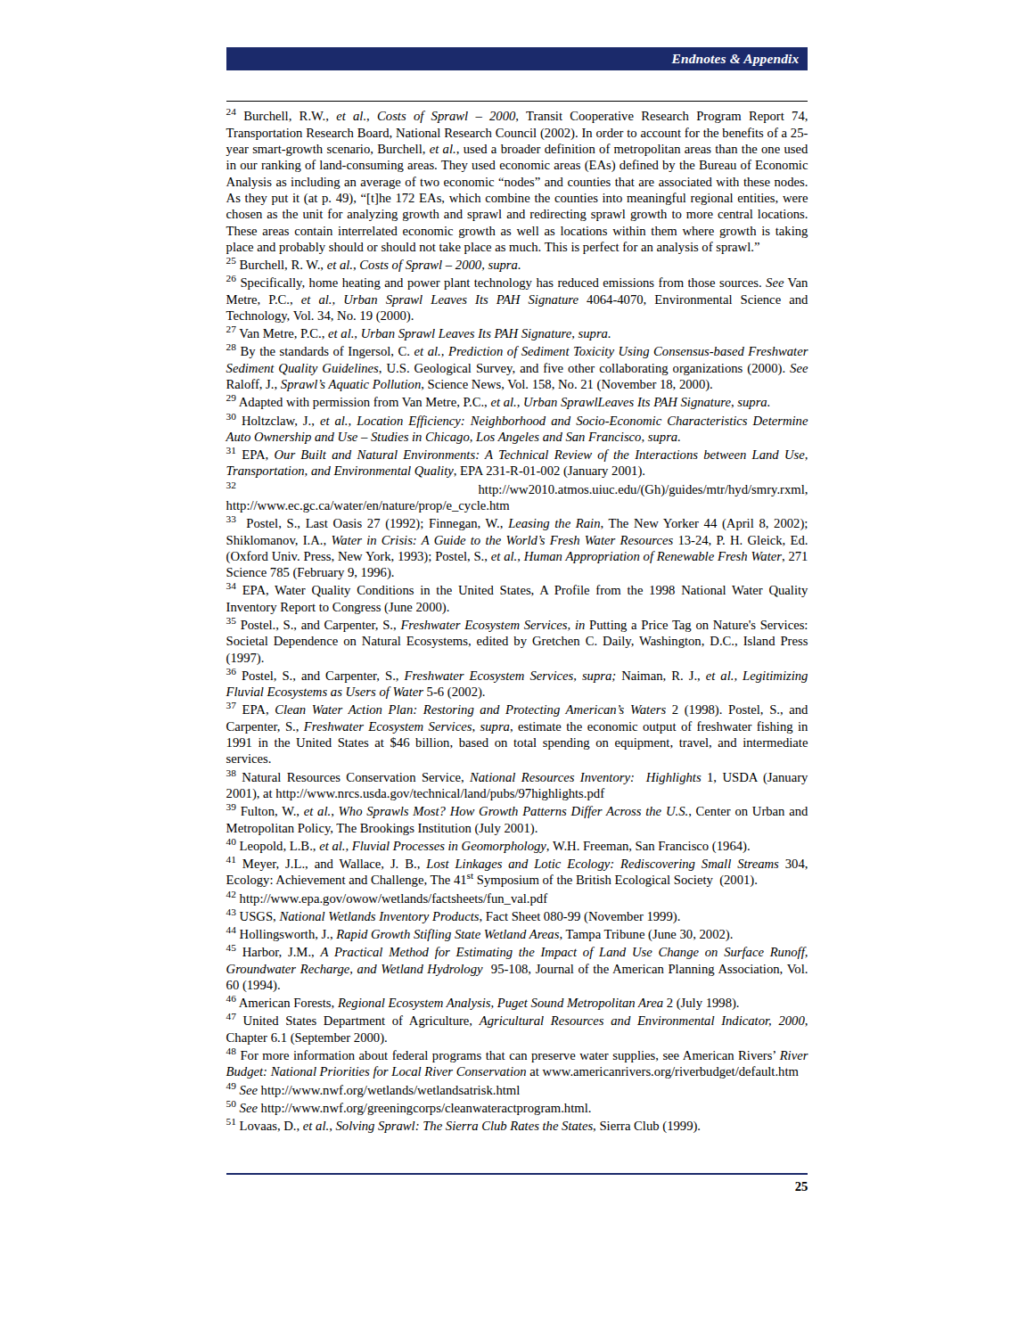Endnotes & Appendix
24 Burchell, R.W., et al., Costs of Sprawl – 2000, Transit Cooperative Research Program Report 74, Transportation Research Board, National Research Council (2002). In order to account for the benefits of a 25-year smart-growth scenario, Burchell, et al., used a broader definition of metropolitan areas than the one used in our ranking of land-consuming areas. They used economic areas (EAs) defined by the Bureau of Economic Analysis as including an average of two economic “nodes” and counties that are associated with these nodes. As they put it (at p. 49), “[t]he 172 EAs, which combine the counties into meaningful regional entities, were chosen as the unit for analyzing growth and sprawl and redirecting sprawl growth to more central locations. These areas contain interrelated economic growth as well as locations within them where growth is taking place and probably should or should not take place as much. This is perfect for an analysis of sprawl.”
25 Burchell, R. W., et al., Costs of Sprawl – 2000, supra.
26 Specifically, home heating and power plant technology has reduced emissions from those sources. See Van Metre, P.C., et al., Urban Sprawl Leaves Its PAH Signature 4064-4070, Environmental Science and Technology, Vol. 34, No. 19 (2000).
27 Van Metre, P.C., et al., Urban Sprawl Leaves Its PAH Signature, supra.
28 By the standards of Ingersol, C. et al., Prediction of Sediment Toxicity Using Consensus-based Freshwater Sediment Quality Guidelines, U.S. Geological Survey, and five other collaborating organizations (2000). See Raloff, J., Sprawl’s Aquatic Pollution, Science News, Vol. 158, No. 21 (November 18, 2000).
29 Adapted with permission from Van Metre, P.C., et al., Urban SprawlLeaves Its PAH Signature, supra.
30 Holtzclaw, J., et al., Location Efficiency: Neighborhood and Socio-Economic Characteristics Determine Auto Ownership and Use – Studies in Chicago, Los Angeles and San Francisco, supra.
31 EPA, Our Built and Natural Environments: A Technical Review of the Interactions between Land Use, Transportation, and Environmental Quality, EPA 231-R-01-002 (January 2001).
32 http://ww2010.atmos.uiuc.edu/(Gh)/guides/mtr/hyd/smry.rxml, http://www.ec.gc.ca/water/en/nature/prop/e_cycle.htm
33 Postel, S., Last Oasis 27 (1992); Finnegan, W., Leasing the Rain, The New Yorker 44 (April 8, 2002); Shiklomanov, I.A., Water in Crisis: A Guide to the World’s Fresh Water Resources 13-24, P. H. Gleick, Ed. (Oxford Univ. Press, New York, 1993); Postel, S., et al., Human Appropriation of Renewable Fresh Water, 271 Science 785 (February 9, 1996).
34 EPA, Water Quality Conditions in the United States, A Profile from the 1998 National Water Quality Inventory Report to Congress (June 2000).
35 Postel., S., and Carpenter, S., Freshwater Ecosystem Services, in Putting a Price Tag on Nature's Services: Societal Dependence on Natural Ecosystems, edited by Gretchen C. Daily, Washington, D.C., Island Press (1997).
36 Postel, S., and Carpenter, S., Freshwater Ecosystem Services, supra; Naiman, R. J., et al., Legitimizing Fluvial Ecosystems as Users of Water 5-6 (2002).
37 EPA, Clean Water Action Plan: Restoring and Protecting American’s Waters 2 (1998). Postel, S., and Carpenter, S., Freshwater Ecosystem Services, supra, estimate the economic output of freshwater fishing in 1991 in the United States at $46 billion, based on total spending on equipment, travel, and intermediate services.
38 Natural Resources Conservation Service, National Resources Inventory: Highlights 1, USDA (January 2001), at http://www.nrcs.usda.gov/technical/land/pubs/97highlights.pdf
39 Fulton, W., et al., Who Sprawls Most? How Growth Patterns Differ Across the U.S., Center on Urban and Metropolitan Policy, The Brookings Institution (July 2001).
40 Leopold, L.B., et al., Fluvial Processes in Geomorphology, W.H. Freeman, San Francisco (1964).
41 Meyer, J.L., and Wallace, J. B., Lost Linkages and Lotic Ecology: Rediscovering Small Streams 304, Ecology: Achievement and Challenge, The 41st Symposium of the British Ecological Society (2001).
42 http://www.epa.gov/owow/wetlands/factsheets/fun_val.pdf
43 USGS, National Wetlands Inventory Products, Fact Sheet 080-99 (November 1999).
44 Hollingsworth, J., Rapid Growth Stifling State Wetland Areas, Tampa Tribune (June 30, 2002).
45 Harbor, J.M., A Practical Method for Estimating the Impact of Land Use Change on Surface Runoff, Groundwater Recharge, and Wetland Hydrology 95-108, Journal of the American Planning Association, Vol. 60 (1994).
46 American Forests, Regional Ecosystem Analysis, Puget Sound Metropolitan Area 2 (July 1998).
47 United States Department of Agriculture, Agricultural Resources and Environmental Indicator, 2000, Chapter 6.1 (September 2000).
48 For more information about federal programs that can preserve water supplies, see American Rivers’ River Budget: National Priorities for Local River Conservation at www.americanrivers.org/riverbudget/default.htm
49 See http://www.nwf.org/wetlands/wetlandsatrisk.html
50 See http://www.nwf.org/greeningcorps/cleanwateractprogram.html.
51 Lovaas, D., et al., Solving Sprawl: The Sierra Club Rates the States, Sierra Club (1999).
25